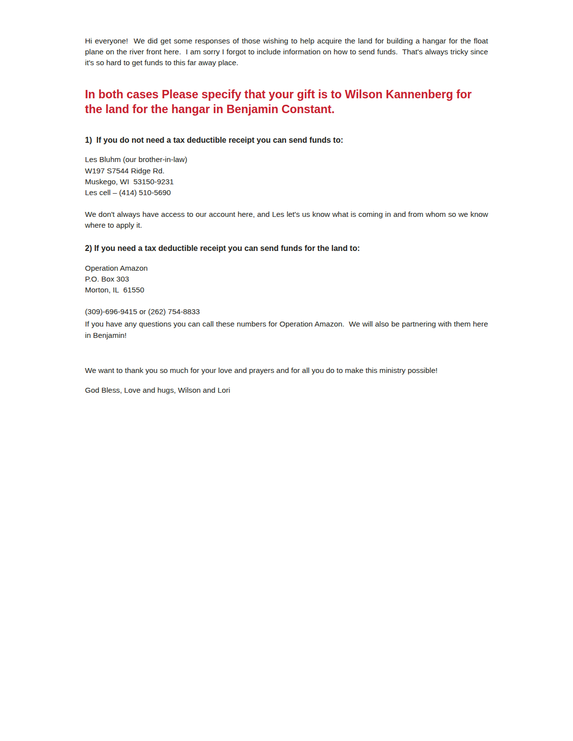Hi everyone! We did get some responses of those wishing to help acquire the land for building a hangar for the float plane on the river front here. I am sorry I forgot to include information on how to send funds. That's always tricky since it's so hard to get funds to this far away place.
In both cases Please specify that your gift is to Wilson Kannenberg for the land for the hangar in Benjamin Constant.
1) If you do not need a tax deductible receipt you can send funds to:
Les Bluhm (our brother-in-law) W197 S7544 Ridge Rd. Muskego, WI 53150-9231 Les cell – (414) 510-5690
We don't always have access to our account here, and Les let's us know what is coming in and from whom so we know where to apply it.
2) If you need a tax deductible receipt you can send funds for the land to:
Operation Amazon P.O. Box 303 Morton, IL 61550
(309)-696-9415 or (262) 754-8833
If you have any questions you can call these numbers for Operation Amazon. We will also be partnering with them here in Benjamin!
We want to thank you so much for your love and prayers and for all you do to make this ministry possible!
God Bless, Love and hugs, Wilson and Lori